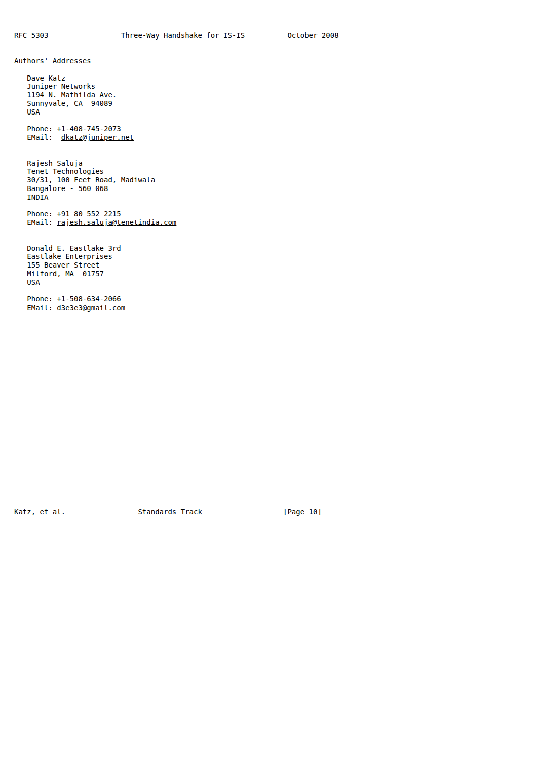RFC 5303 Three-Way Handshake for IS-IS October 2008
Authors' Addresses
Dave Katz Juniper Networks 1194 N. Mathilda Ave. Sunnyvale, CA 94089 USA Phone: +1-408-745-2073 EMail: dkatz@juniper.net Rajesh Saluja Tenet Technologies 30/31, 100 Feet Road, Madiwala Bangalore - 560 068 INDIA Phone: +91 80 552 2215 EMail: rajesh.saluja@tenetindia.com Donald E. Eastlake 3rd Eastlake Enterprises 155 Beaver Street Milford, MA 01757 USA Phone: +1-508-634-2066 EMail: d3e3e3@gmail.com
Katz, et al. Standards Track [Page 10]